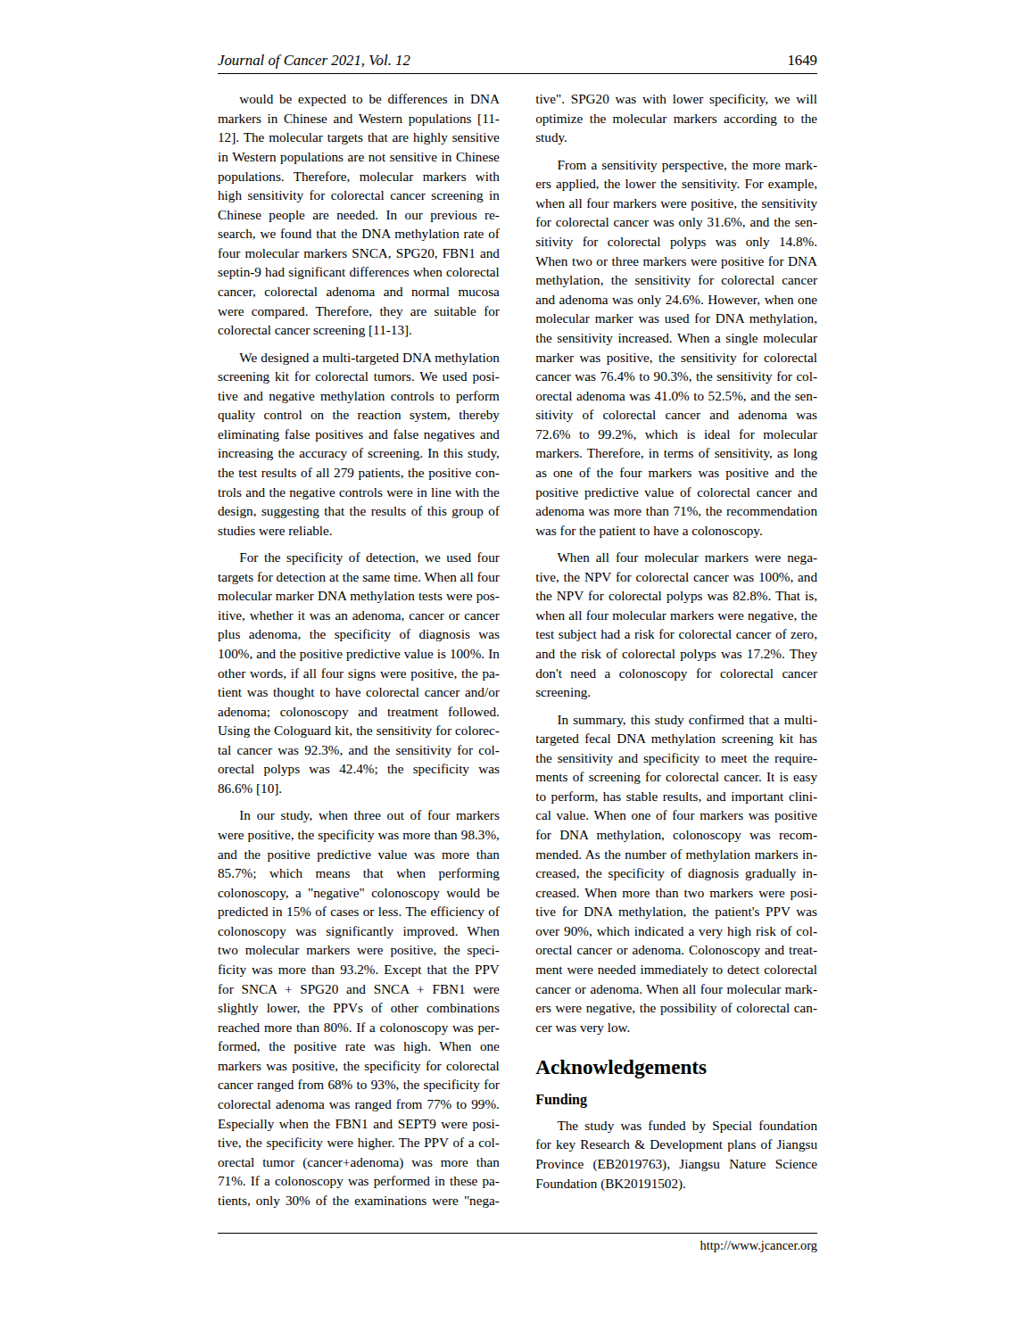Journal of Cancer 2021, Vol. 12 1649
would be expected to be differences in DNA markers in Chinese and Western populations [11-12]. The molecular targets that are highly sensitive in Western populations are not sensitive in Chinese populations. Therefore, molecular markers with high sensitivity for colorectal cancer screening in Chinese people are needed. In our previous research, we found that the DNA methylation rate of four molecular markers SNCA, SPG20, FBN1 and septin-9 had significant differences when colorectal cancer, colorectal adenoma and normal mucosa were compared. Therefore, they are suitable for colorectal cancer screening [11-13].
We designed a multi-targeted DNA methylation screening kit for colorectal tumors. We used positive and negative methylation controls to perform quality control on the reaction system, thereby eliminating false positives and false negatives and increasing the accuracy of screening. In this study, the test results of all 279 patients, the positive controls and the negative controls were in line with the design, suggesting that the results of this group of studies were reliable.
For the specificity of detection, we used four targets for detection at the same time. When all four molecular marker DNA methylation tests were positive, whether it was an adenoma, cancer or cancer plus adenoma, the specificity of diagnosis was 100%, and the positive predictive value is 100%. In other words, if all four signs were positive, the patient was thought to have colorectal cancer and/or adenoma; colonoscopy and treatment followed. Using the Cologuard kit, the sensitivity for colorectal cancer was 92.3%, and the sensitivity for colorectal polyps was 42.4%; the specificity was 86.6% [10].
In our study, when three out of four markers were positive, the specificity was more than 98.3%, and the positive predictive value was more than 85.7%; which means that when performing colonoscopy, a "negative" colonoscopy would be predicted in 15% of cases or less. The efficiency of colonoscopy was significantly improved. When two molecular markers were positive, the specificity was more than 93.2%. Except that the PPV for SNCA + SPG20 and SNCA + FBN1 were slightly lower, the PPVs of other combinations reached more than 80%. If a colonoscopy was performed, the positive rate was high. When one markers was positive, the specificity for colorectal cancer ranged from 68% to 93%, the specificity for colorectal adenoma was ranged from 77% to 99%. Especially when the FBN1 and SEPT9 were positive, the specificity were higher. The PPV of a colorectal tumor (cancer+adenoma) was more than 71%. If a colonoscopy was performed in these patients, only 30% of the examinations were "negative". SPG20 was with lower specificity, we will optimize the molecular markers according to the study.
From a sensitivity perspective, the more markers applied, the lower the sensitivity. For example, when all four markers were positive, the sensitivity for colorectal cancer was only 31.6%, and the sensitivity for colorectal polyps was only 14.8%. When two or three markers were positive for DNA methylation, the sensitivity for colorectal cancer and adenoma was only 24.6%. However, when one molecular marker was used for DNA methylation, the sensitivity increased. When a single molecular marker was positive, the sensitivity for colorectal cancer was 76.4% to 90.3%, the sensitivity for colorectal adenoma was 41.0% to 52.5%, and the sensitivity of colorectal cancer and adenoma was 72.6% to 99.2%, which is ideal for molecular markers. Therefore, in terms of sensitivity, as long as one of the four markers was positive and the positive predictive value of colorectal cancer and adenoma was more than 71%, the recommendation was for the patient to have a colonoscopy.
When all four molecular markers were negative, the NPV for colorectal cancer was 100%, and the NPV for colorectal polyps was 82.8%. That is, when all four molecular markers were negative, the test subject had a risk for colorectal cancer of zero, and the risk of colorectal polyps was 17.2%. They don't need a colonoscopy for colorectal cancer screening.
In summary, this study confirmed that a multi-targeted fecal DNA methylation screening kit has the sensitivity and specificity to meet the requirements of screening for colorectal cancer. It is easy to perform, has stable results, and important clinical value. When one of four markers was positive for DNA methylation, colonoscopy was recommended. As the number of methylation markers increased, the specificity of diagnosis gradually increased. When more than two markers were positive for DNA methylation, the patient's PPV was over 90%, which indicated a very high risk of colorectal cancer or adenoma. Colonoscopy and treatment were needed immediately to detect colorectal cancer or adenoma. When all four molecular markers were negative, the possibility of colorectal cancer was very low.
Acknowledgements
Funding
The study was funded by Special foundation for key Research & Development plans of Jiangsu Province (EB2019763), Jiangsu Nature Science Foundation (BK20191502).
http://www.jcancer.org